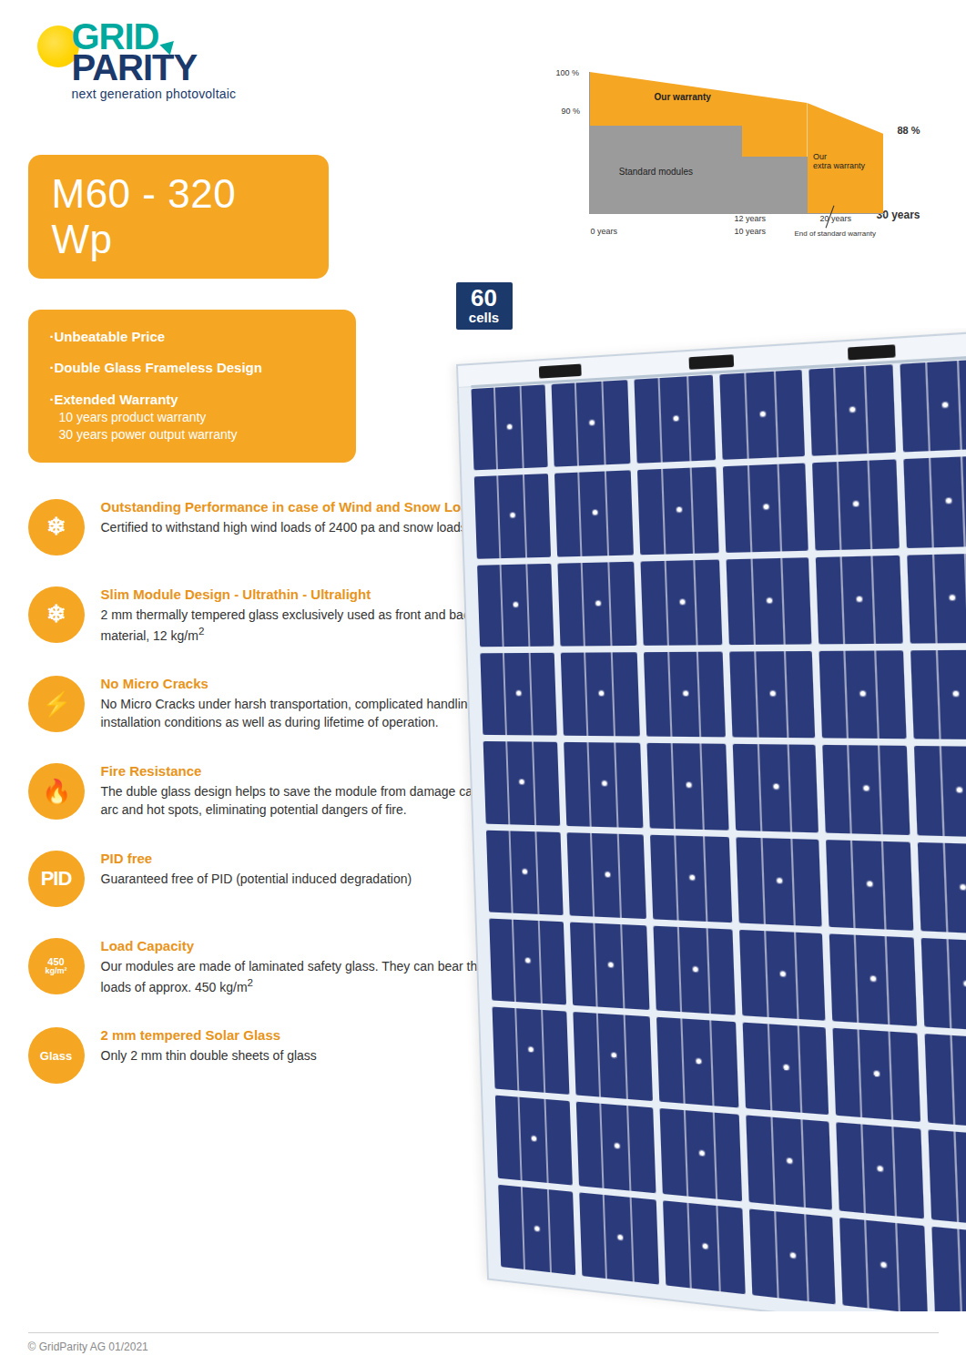GRID PARITY
next generation photovoltaic
100 % 90 % 88 % 30 years 0 years 10 years 12 years 20 years End of standard warranty
Our warranty Standard modules Our
extra warranty
M60 - 320 Wp
Unbeatable Price
Double Glass Frameless Design
Extended Warranty 10 years product warranty
30 years power output warranty
60 cells
12 % Transparency
❄
Outstanding Performance in case of Wind and Snow Load
Certified to withstand high wind loads of 2400 pa and snow loads of 5400 pa.
❄
Slim Module Design - Ultrathin - Ultralight
2 mm thermally tempered glass exclusively used as front and back protection material, 12 kg/m2
⚡
No Micro Cracks
No Micro Cracks under harsh transportation, complicated handling and installation conditions as well as during lifetime of operation.
🔥
Fire Resistance
The duble glass design helps to save the module from damage caused by arc and hot spots, eliminating potential dangers of fire.
PID
PID free
Guaranteed free of PID (potential induced degradation)
450 kg/m²
Load Capacity
Our modules are made of laminated safety glass. They can bear the highest loads of approx. 450 kg/m2
Glass
2 mm tempered Solar Glass
Only 2 mm thin double sheets of glass
© GridParity AG 01/2021